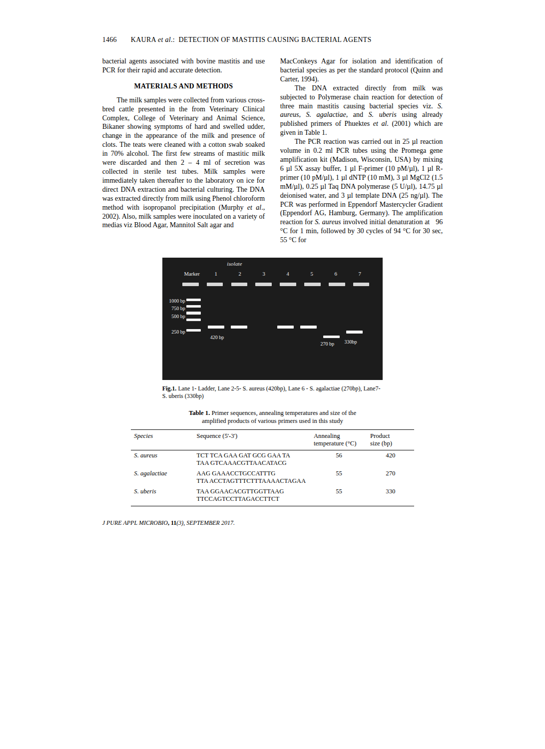1466 KAURA et al.: DETECTION OF MASTITIS CAUSING BACTERIAL AGENTS
bacterial agents associated with bovine mastitis and use PCR for their rapid and accurate detection.
MATERIALS AND METHODS
The milk samples were collected from various cross-bred cattle presented in the from Veterinary Clinical Complex, College of Veterinary and Animal Science, Bikaner showing symptoms of hard and swelled udder, change in the appearance of the milk and presence of clots. The teats were cleaned with a cotton swab soaked in 70% alcohol. The first few streams of mastitic milk were discarded and then 2 – 4 ml of secretion was collected in sterile test tubes. Milk samples were immediately taken thereafter to the laboratory on ice for direct DNA extraction and bacterial culturing. The DNA was extracted directly from milk using Phenol chloroform method with isopropanol precipitation (Murphy et al., 2002). Also, milk samples were inoculated on a variety of medias viz Blood Agar, Mannitol Salt agar and
MacConkeys Agar for isolation and identification of bacterial species as per the standard protocol (Quinn and Carter, 1994).
The DNA extracted directly from milk was subjected to Polymerase chain reaction for detection of three main mastitis causing bacterial species viz. S. aureus, S. agalactiae, and S. uberis using already published primers of Phuektes et al. (2001) which are given in Table 1.
The PCR reaction was carried out in 25 µl reaction volume in 0.2 ml PCR tubes using the Promega gene amplification kit (Madison, Wisconsin, USA) by mixing 6 µl 5X assay buffer, 1 µl F-primer (10 pM/µl), 1 µl R-primer (10 pM/µl), 1 µl dNTP (10 mM), 3 µl MgCl2 (1.5 mM/µl), 0.25 µl Taq DNA polymerase (5 U/µl), 14.75 µl deionised water, and 3 µl template DNA (25 ng/µl). The PCR was performed in Eppendorf Mastercycler Gradient (Eppendorf AG, Hamburg, Germany). The amplification reaction for S. aureus involved initial denaturation at 96 °C for 1 min, followed by 30 cycles of 94 °C for 30 sec, 55 °C for
isolate
Marker 1234567
1000 bp
750 bp
500 bp
250 bp
420 bp
270 bp
330bp
Fig.1. Lane 1- Ladder, Lane 2-5- S. aureus (420bp), Lane 6 - S. agalactiae (270bp), Lane7- S. uberis (330bp)
Table 1. Primer sequences, annealing temperatures and size of the amplified products of various primers used in this study
| Species | Sequence (5'-3') | Annealing temperature (°C) | Product size (bp) |
| --- | --- | --- | --- |
| S. aureus | TCT TCA GAA GAT GCG GAA TA TAA GTCAAACGTTAACATACG | 56 | 420 |
| S. agalactiae | AAG GAAACCTGCCATTTG TTA ACCTAGTTTCTTTAAAACTAGAA | 55 | 270 |
| S. uberis | TAA GGAACACGTTGGTTAAG TTCCAGTCCTTAGACCTTCT | 55 | 330 |
J PURE APPL MICROBIO, 11(3), SEPTEMBER 2017.